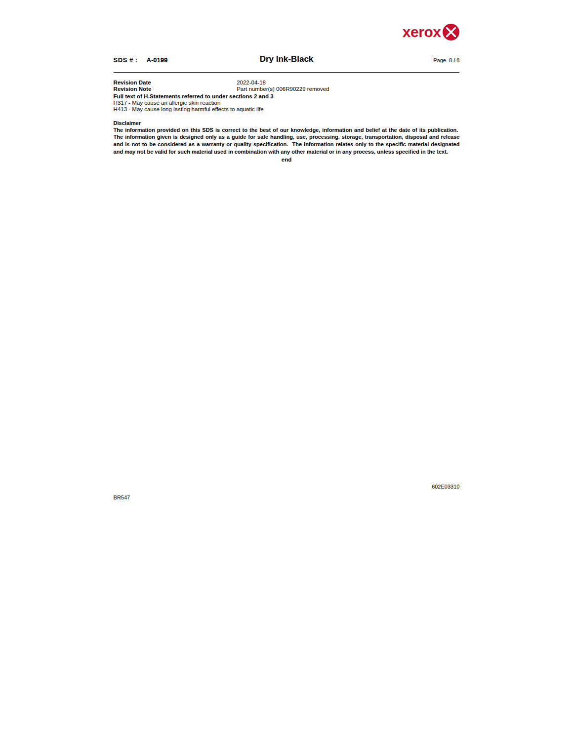xerox
SDS # : A-0199
Dry Ink-Black
Page 8 / 8
| Revision Date | 2022-04-18 |
| Revision Note | Part number(s) 006R90229 removed |
Full text of H-Statements referred to under sections 2 and 3
H317 - May cause an allergic skin reaction
H413 - May cause long lasting harmful effects to aquatic life
Disclaimer
The information provided on this SDS is correct to the best of our knowledge, information and belief at the date of its publication. The information given is designed only as a guide for safe handling, use, processing, storage, transportation, disposal and release and is not to be considered as a warranty or quality specification. The information relates only to the specific material designated and may not be valid for such material used in combination with any other material or in any process, unless specified in the text.
end
602E03310
BR547